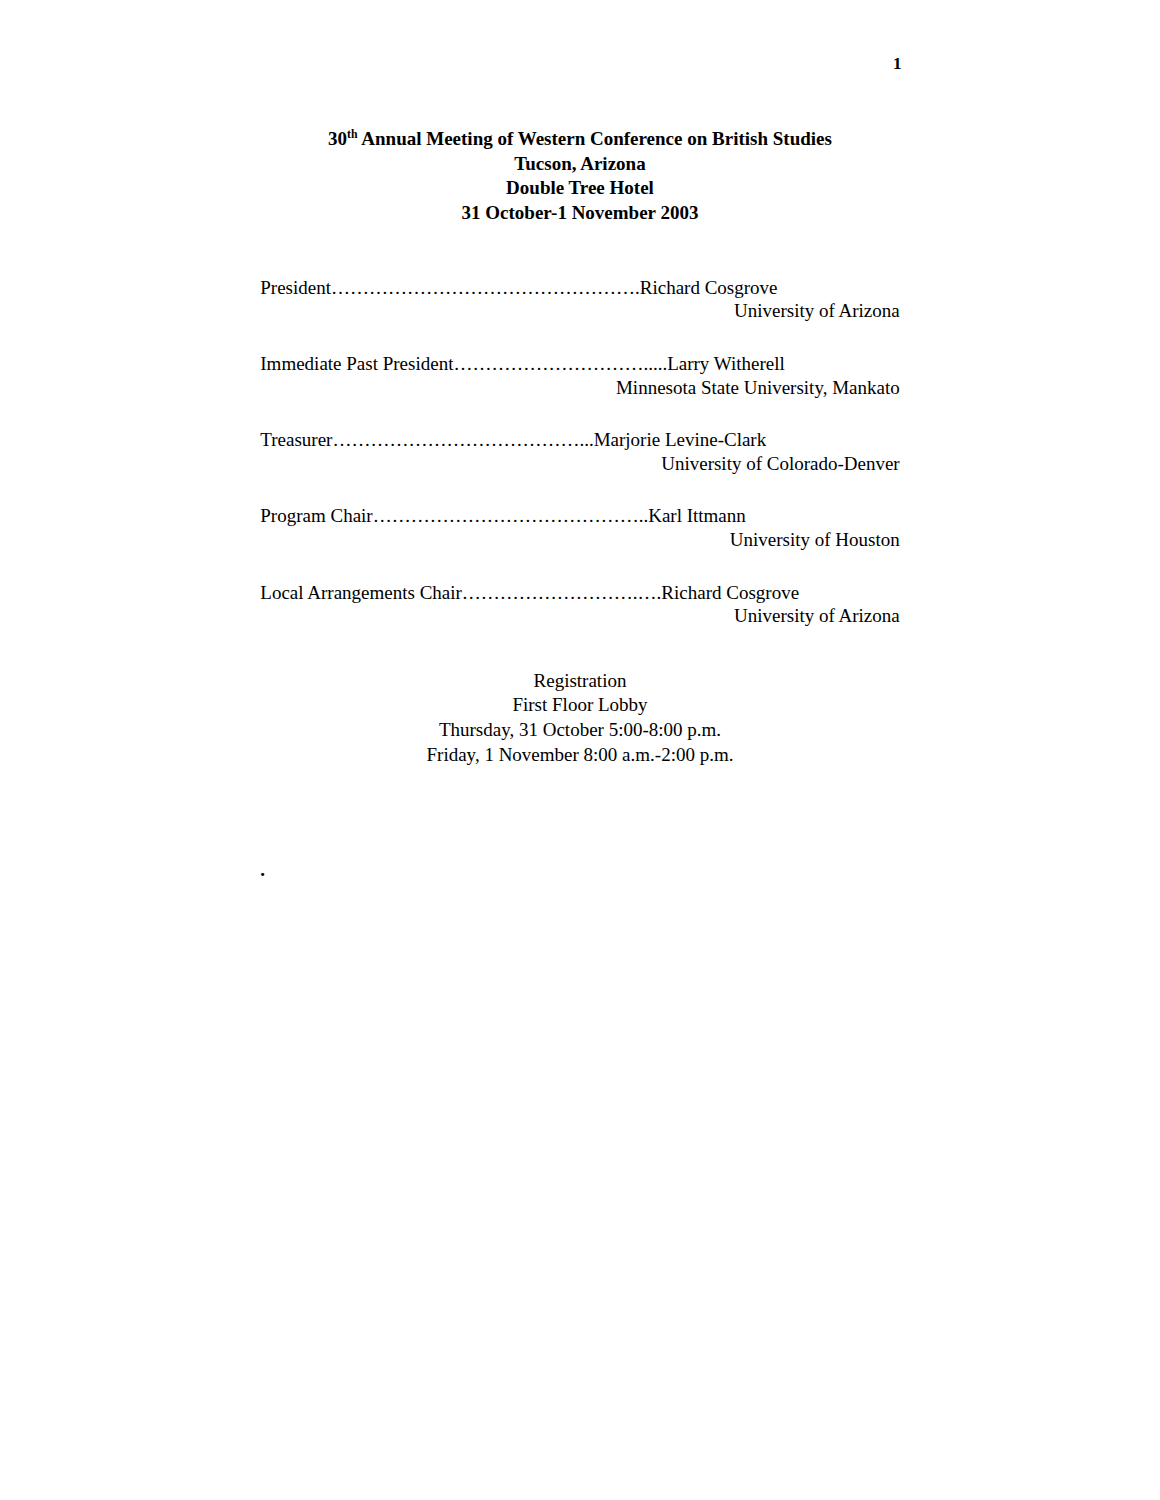1
30th Annual Meeting of Western Conference on British Studies Tucson, Arizona Double Tree Hotel 31 October-1 November 2003
President………………………………………….Richard Cosgrove University of Arizona
Immediate Past President………………………….....Larry Witherell Minnesota State University, Mankato
Treasurer…………………………………...Marjorie Levine-Clark University of Colorado-Denver
Program Chair……………………………………..Karl Ittmann University of Houston
Local Arrangements Chair……………………….….Richard Cosgrove University of Arizona
Registration First Floor Lobby Thursday, 31 October 5:00-8:00 p.m. Friday, 1 November 8:00 a.m.-2:00 p.m.
.